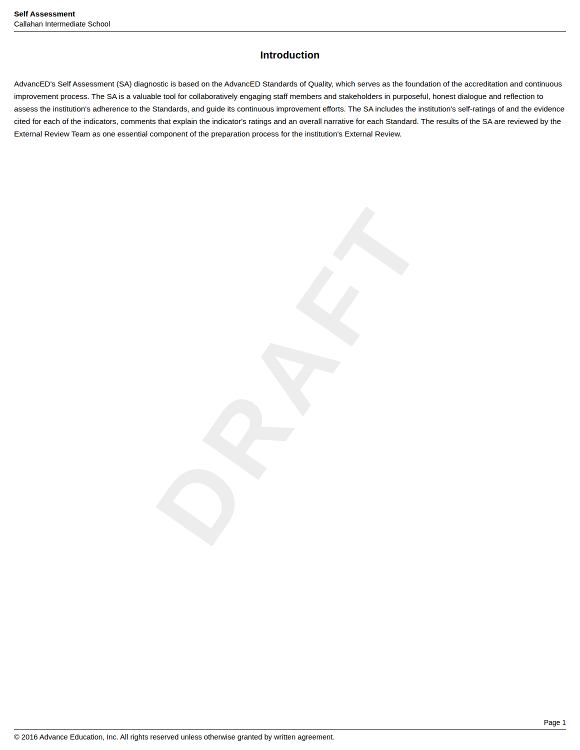DRAFT
Self Assessment
Callahan Intermediate School
Introduction
AdvancED's Self Assessment (SA) diagnostic is based on the AdvancED Standards of Quality, which serves as the foundation of the accreditation and continuous improvement process. The SA is a valuable tool for collaboratively engaging staff members and stakeholders in purposeful, honest dialogue and reflection to assess the institution's adherence to the Standards, and guide its continuous improvement efforts. The SA includes the institution's self-ratings of and the evidence cited for each of the indicators, comments that explain the indicator's ratings and an overall narrative for each Standard. The results of the SA are reviewed by the External Review Team as one essential component of the preparation process for the institution's External Review.
Page 1
© 2016 Advance Education, Inc. All rights reserved unless otherwise granted by written agreement.